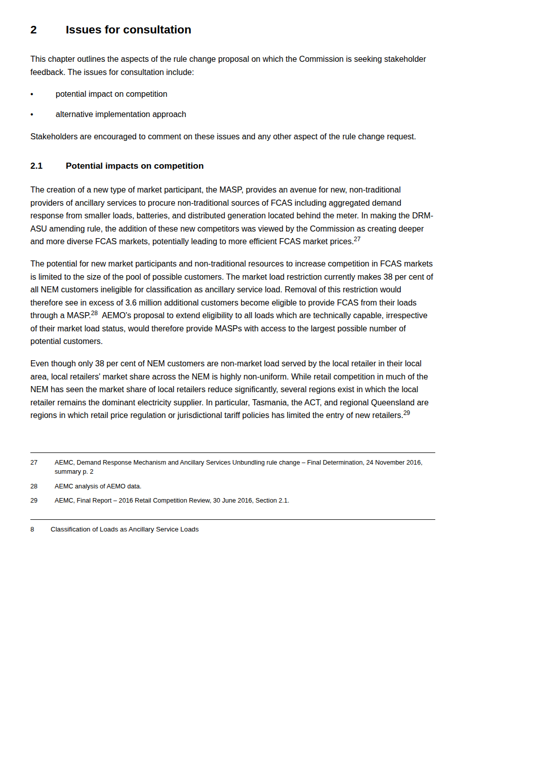2 Issues for consultation
This chapter outlines the aspects of the rule change proposal on which the Commission is seeking stakeholder feedback. The issues for consultation include:
potential impact on competition
alternative implementation approach
Stakeholders are encouraged to comment on these issues and any other aspect of the rule change request.
2.1 Potential impacts on competition
The creation of a new type of market participant, the MASP, provides an avenue for new, non-traditional providers of ancillary services to procure non-traditional sources of FCAS including aggregated demand response from smaller loads, batteries, and distributed generation located behind the meter. In making the DRM-ASU amending rule, the addition of these new competitors was viewed by the Commission as creating deeper and more diverse FCAS markets, potentially leading to more efficient FCAS market prices.27
The potential for new market participants and non-traditional resources to increase competition in FCAS markets is limited to the size of the pool of possible customers. The market load restriction currently makes 38 per cent of all NEM customers ineligible for classification as ancillary service load. Removal of this restriction would therefore see in excess of 3.6 million additional customers become eligible to provide FCAS from their loads through a MASP.28 AEMO's proposal to extend eligibility to all loads which are technically capable, irrespective of their market load status, would therefore provide MASPs with access to the largest possible number of potential customers.
Even though only 38 per cent of NEM customers are non-market load served by the local retailer in their local area, local retailers' market share across the NEM is highly non-uniform. While retail competition in much of the NEM has seen the market share of local retailers reduce significantly, several regions exist in which the local retailer remains the dominant electricity supplier. In particular, Tasmania, the ACT, and regional Queensland are regions in which retail price regulation or jurisdictional tariff policies has limited the entry of new retailers.29
27
AEMC, Demand Response Mechanism and Ancillary Services Unbundling rule change – Final Determination, 24 November 2016, summary p. 2
28
AEMC analysis of AEMO data.
29
AEMC, Final Report – 2016 Retail Competition Review, 30 June 2016, Section 2.1.
8 Classification of Loads as Ancillary Service Loads